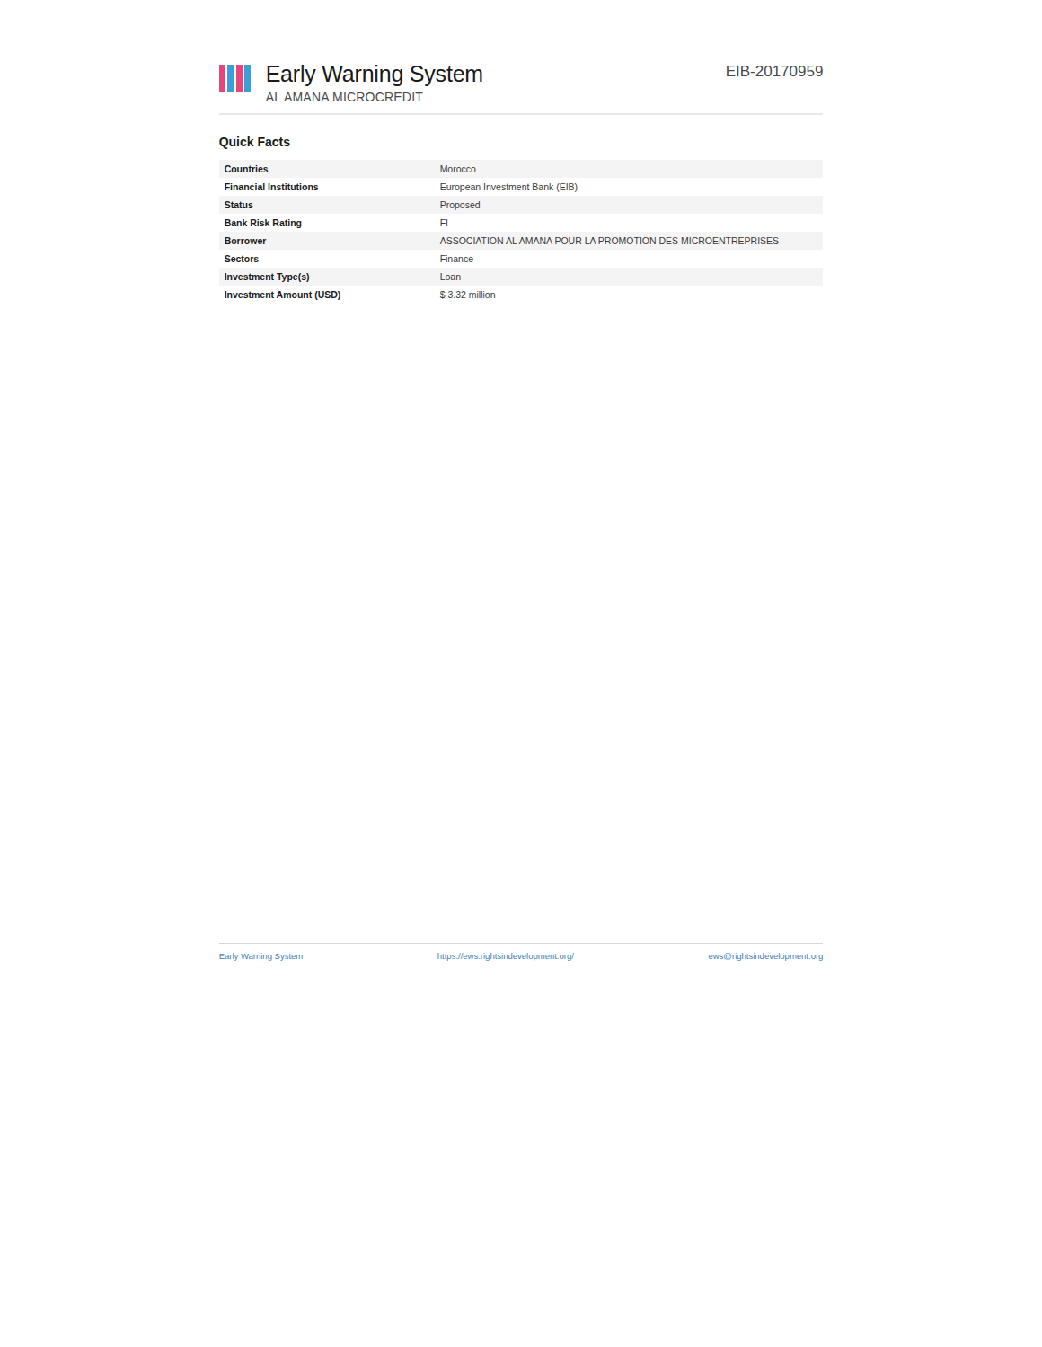Early Warning System
AL AMANA MICROCREDIT
EIB-20170959
Quick Facts
| Countries | Morocco |
| Financial Institutions | European Investment Bank (EIB) |
| Status | Proposed |
| Bank Risk Rating | FI |
| Borrower | ASSOCIATION AL AMANA POUR LA PROMOTION DES MICROENTREPRISES |
| Sectors | Finance |
| Investment Type(s) | Loan |
| Investment Amount (USD) | $ 3.32 million |
Early Warning System https://ews.rightsindevelopment.org/ ews@rightsindevelopment.org